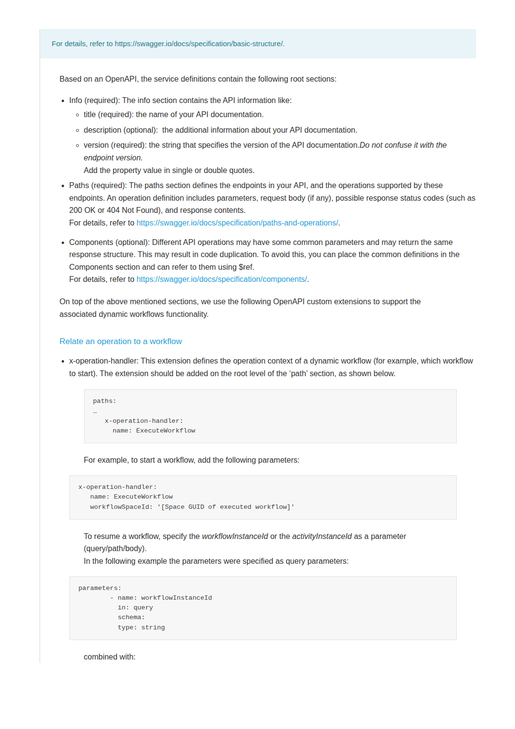For details, refer to https://swagger.io/docs/specification/basic-structure/.
Based on an OpenAPI, the service definitions contain the following root sections:
Info (required): The info section contains the API information like:
title (required): the name of your API documentation.
description (optional): the additional information about your API documentation.
version (required): the string that specifies the version of the API documentation.Do not confuse it with the endpoint version.
Add the property value in single or double quotes.
Paths (required): The paths section defines the endpoints in your API, and the operations supported by these endpoints. An operation definition includes parameters, request body (if any), possible response status codes (such as 200 OK or 404 Not Found), and response contents.
For details, refer to https://swagger.io/docs/specification/paths-and-operations/.
Components (optional): Different API operations may have some common parameters and may return the same response structure. This may result in code duplication. To avoid this, you can place the common definitions in the Components section and can refer to them using $ref.
For details, refer to https://swagger.io/docs/specification/components/.
On top of the above mentioned sections, we use the following OpenAPI custom extensions to support the associated dynamic workflows functionality.
Relate an operation to a workflow
x-operation-handler: This extension defines the operation context of a dynamic workflow (for example, which workflow to start). The extension should be added on the root level of the ‘path’ section, as shown below.
paths:
…
   x-operation-handler:
     name: ExecuteWorkflow
For example, to start a workflow, add the following parameters:
x-operation-handler:
   name: ExecuteWorkflow
   workflowSpaceId: '[Space GUID of executed workflow]'
To resume a workflow, specify the workflowInstanceId or the activityInstanceId as a parameter (query/path/body).
In the following example the parameters were specified as query parameters:
parameters:
        - name: workflowInstanceId
          in: query
          schema:
          type: string
combined with: